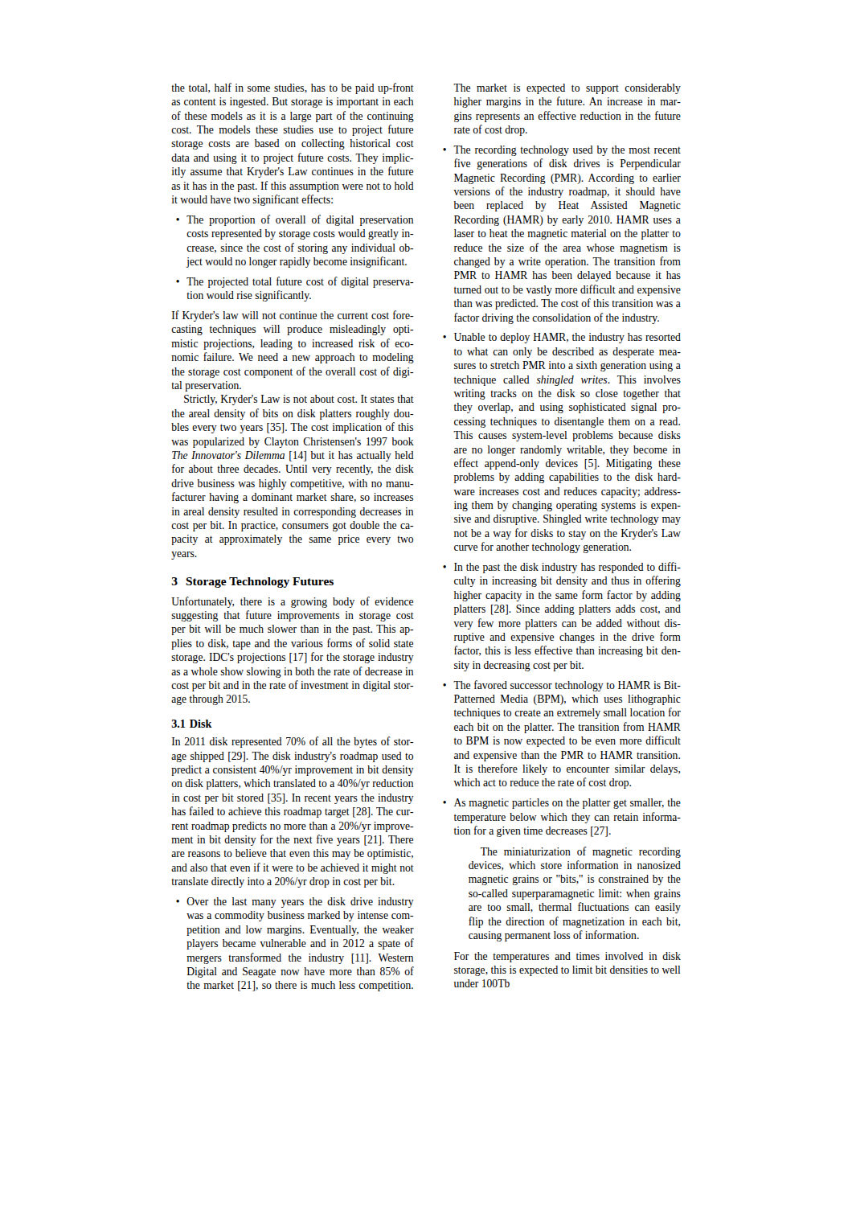the total, half in some studies, has to be paid up-front as content is ingested. But storage is important in each of these models as it is a large part of the continuing cost. The models these studies use to project future storage costs are based on collecting historical cost data and using it to project future costs. They implicitly assume that Kryder's Law continues in the future as it has in the past. If this assumption were not to hold it would have two significant effects:
The proportion of overall of digital preservation costs represented by storage costs would greatly increase, since the cost of storing any individual object would no longer rapidly become insignificant.
The projected total future cost of digital preservation would rise significantly.
If Kryder's law will not continue the current cost forecasting techniques will produce misleadingly optimistic projections, leading to increased risk of economic failure. We need a new approach to modeling the storage cost component of the overall cost of digital preservation.
Strictly, Kryder's Law is not about cost. It states that the areal density of bits on disk platters roughly doubles every two years [35]. The cost implication of this was popularized by Clayton Christensen's 1997 book The Innovator's Dilemma [14] but it has actually held for about three decades. Until very recently, the disk drive business was highly competitive, with no manufacturer having a dominant market share, so increases in areal density resulted in corresponding decreases in cost per bit. In practice, consumers got double the capacity at approximately the same price every two years.
3 Storage Technology Futures
Unfortunately, there is a growing body of evidence suggesting that future improvements in storage cost per bit will be much slower than in the past. This applies to disk, tape and the various forms of solid state storage. IDC's projections [17] for the storage industry as a whole show slowing in both the rate of decrease in cost per bit and in the rate of investment in digital storage through 2015.
3.1 Disk
In 2011 disk represented 70% of all the bytes of storage shipped [29]. The disk industry's roadmap used to predict a consistent 40%/yr improvement in bit density on disk platters, which translated to a 40%/yr reduction in cost per bit stored [35]. In recent years the industry has failed to achieve this roadmap target [28]. The current roadmap predicts no more than a 20%/yr improvement in bit density for the next five years [21]. There are reasons to believe that even this may be optimistic, and also that even if it were to be achieved it might not translate directly into a 20%/yr drop in cost per bit.
Over the last many years the disk drive industry was a commodity business marked by intense competition and low margins. Eventually, the weaker players became vulnerable and in 2012 a spate of mergers transformed the industry [11]. Western Digital and Seagate now have more than 85% of the market [21], so there is much less competition. The market is expected to support considerably higher margins in the future. An increase in margins represents an effective reduction in the future rate of cost drop.
The recording technology used by the most recent five generations of disk drives is Perpendicular Magnetic Recording (PMR). According to earlier versions of the industry roadmap, it should have been replaced by Heat Assisted Magnetic Recording (HAMR) by early 2010. HAMR uses a laser to heat the magnetic material on the platter to reduce the size of the area whose magnetism is changed by a write operation. The transition from PMR to HAMR has been delayed because it has turned out to be vastly more difficult and expensive than was predicted. The cost of this transition was a factor driving the consolidation of the industry.
Unable to deploy HAMR, the industry has resorted to what can only be described as desperate measures to stretch PMR into a sixth generation using a technique called shingled writes. This involves writing tracks on the disk so close together that they overlap, and using sophisticated signal processing techniques to disentangle them on a read. This causes system-level problems because disks are no longer randomly writable, they become in effect append-only devices [5]. Mitigating these problems by adding capabilities to the disk hardware increases cost and reduces capacity; addressing them by changing operating systems is expensive and disruptive. Shingled write technology may not be a way for disks to stay on the Kryder's Law curve for another technology generation.
In the past the disk industry has responded to difficulty in increasing bit density and thus in offering higher capacity in the same form factor by adding platters [28]. Since adding platters adds cost, and very few more platters can be added without disruptive and expensive changes in the drive form factor, this is less effective than increasing bit density in decreasing cost per bit.
The favored successor technology to HAMR is Bit-Patterned Media (BPM), which uses lithographic techniques to create an extremely small location for each bit on the platter. The transition from HAMR to BPM is now expected to be even more difficult and expensive than the PMR to HAMR transition. It is therefore likely to encounter similar delays, which act to reduce the rate of cost drop.
As magnetic particles on the platter get smaller, the temperature below which they can retain information for a given time decreases [27].
The miniaturization of magnetic recording devices, which store information in nanosized magnetic grains or "bits," is constrained by the so-called superparamagnetic limit: when grains are too small, thermal fluctuations can easily flip the direction of magnetization in each bit, causing permanent loss of information.
For the temperatures and times involved in disk storage, this is expected to limit bit densities to well under 100Tb